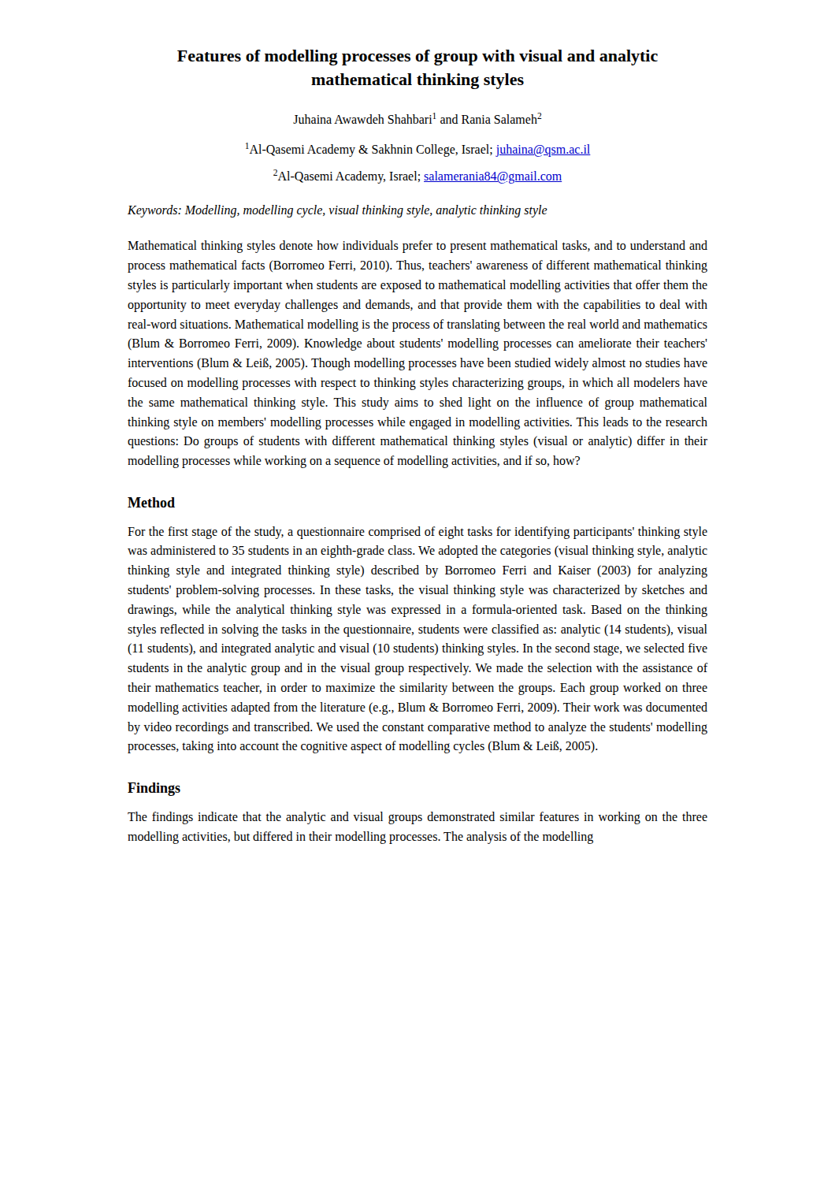Features of modelling processes of group with visual and analytic mathematical thinking styles
Juhaina Awawdeh Shahbari1 and Rania Salameh2
1Al-Qasemi Academy & Sakhnin College, Israel; juhaina@qsm.ac.il
2Al-Qasemi Academy, Israel; salamerania84@gmail.com
Keywords: Modelling, modelling cycle, visual thinking style, analytic thinking style
Mathematical thinking styles denote how individuals prefer to present mathematical tasks, and to understand and process mathematical facts (Borromeo Ferri, 2010). Thus, teachers' awareness of different mathematical thinking styles is particularly important when students are exposed to mathematical modelling activities that offer them the opportunity to meet everyday challenges and demands, and that provide them with the capabilities to deal with real-word situations. Mathematical modelling is the process of translating between the real world and mathematics (Blum & Borromeo Ferri, 2009). Knowledge about students' modelling processes can ameliorate their teachers' interventions (Blum & Leiß, 2005). Though modelling processes have been studied widely almost no studies have focused on modelling processes with respect to thinking styles characterizing groups, in which all modelers have the same mathematical thinking style. This study aims to shed light on the influence of group mathematical thinking style on members' modelling processes while engaged in modelling activities. This leads to the research questions: Do groups of students with different mathematical thinking styles (visual or analytic) differ in their modelling processes while working on a sequence of modelling activities, and if so, how?
Method
For the first stage of the study, a questionnaire comprised of eight tasks for identifying participants' thinking style was administered to 35 students in an eighth-grade class. We adopted the categories (visual thinking style, analytic thinking style and integrated thinking style) described by Borromeo Ferri and Kaiser (2003) for analyzing students' problem-solving processes. In these tasks, the visual thinking style was characterized by sketches and drawings, while the analytical thinking style was expressed in a formula-oriented task. Based on the thinking styles reflected in solving the tasks in the questionnaire, students were classified as: analytic (14 students), visual (11 students), and integrated analytic and visual (10 students) thinking styles. In the second stage, we selected five students in the analytic group and in the visual group respectively. We made the selection with the assistance of their mathematics teacher, in order to maximize the similarity between the groups. Each group worked on three modelling activities adapted from the literature (e.g., Blum & Borromeo Ferri, 2009). Their work was documented by video recordings and transcribed. We used the constant comparative method to analyze the students' modelling processes, taking into account the cognitive aspect of modelling cycles (Blum & Leiß, 2005).
Findings
The findings indicate that the analytic and visual groups demonstrated similar features in working on the three modelling activities, but differed in their modelling processes. The analysis of the modelling